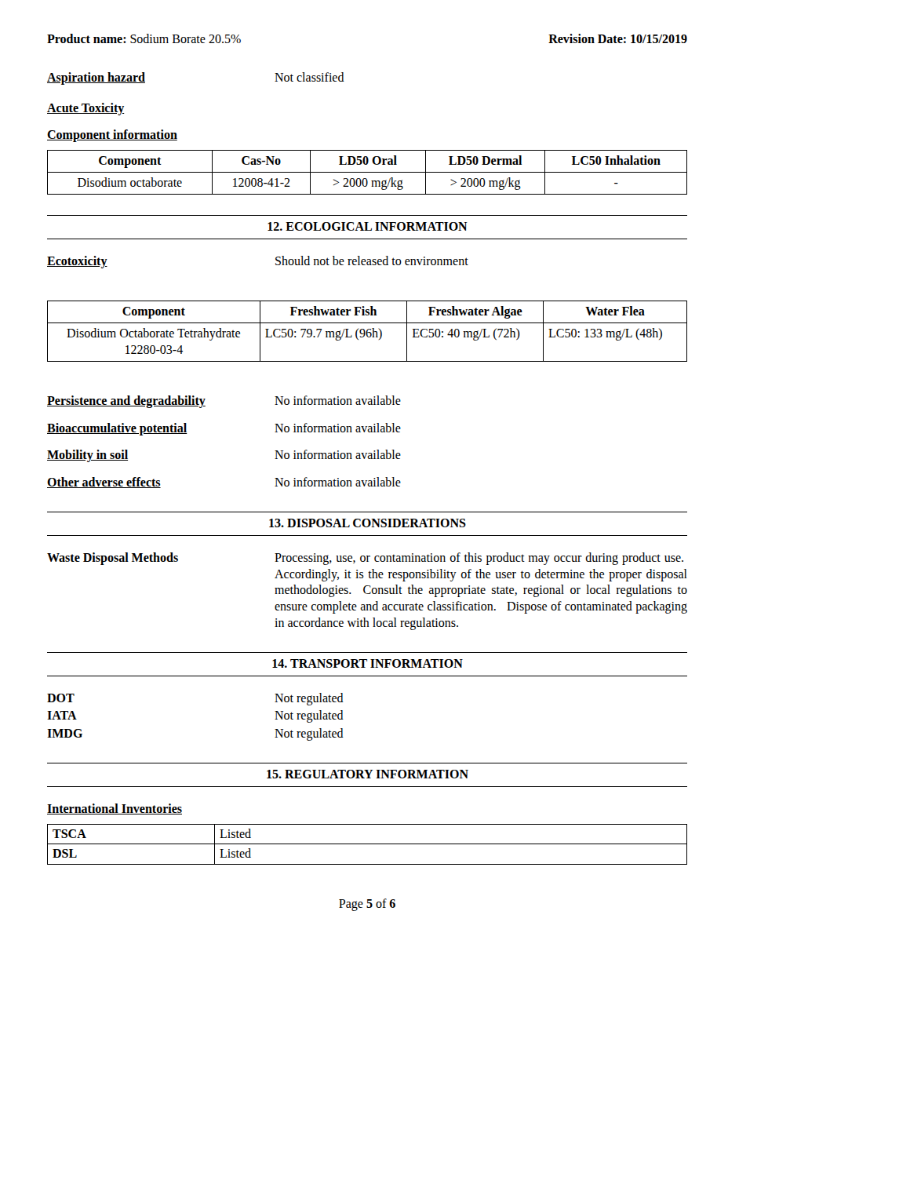Product name: Sodium Borate 20.5%
Revision Date: 10/15/2019
Aspiration hazard
Not classified
Acute Toxicity
Component information
| Component | Cas-No | LD50 Oral | LD50 Dermal | LC50 Inhalation |
| --- | --- | --- | --- | --- |
| Disodium octaborate | 12008-41-2 | > 2000 mg/kg | > 2000 mg/kg | - |
12. ECOLOGICAL INFORMATION
Ecotoxicity
Should not be released to environment
| Component | Freshwater Fish | Freshwater Algae | Water Flea |
| --- | --- | --- | --- |
| Disodium Octaborate Tetrahydrate 12280-03-4 | LC50: 79.7 mg/L (96h) | EC50: 40 mg/L (72h) | LC50: 133 mg/L (48h) |
Persistence and degradability
No information available
Bioaccumulative potential
No information available
Mobility in soil
No information available
Other adverse effects
No information available
13. DISPOSAL CONSIDERATIONS
Waste Disposal Methods
Processing, use, or contamination of this product may occur during product use. Accordingly, it is the responsibility of the user to determine the proper disposal methodologies. Consult the appropriate state, regional or local regulations to ensure complete and accurate classification. Dispose of contaminated packaging in accordance with local regulations.
14. TRANSPORT INFORMATION
DOT
Not regulated
IATA
Not regulated
IMDG
Not regulated
15. REGULATORY INFORMATION
International Inventories
| TSCA | Listed |
| DSL | Listed |
Page 5 of 6